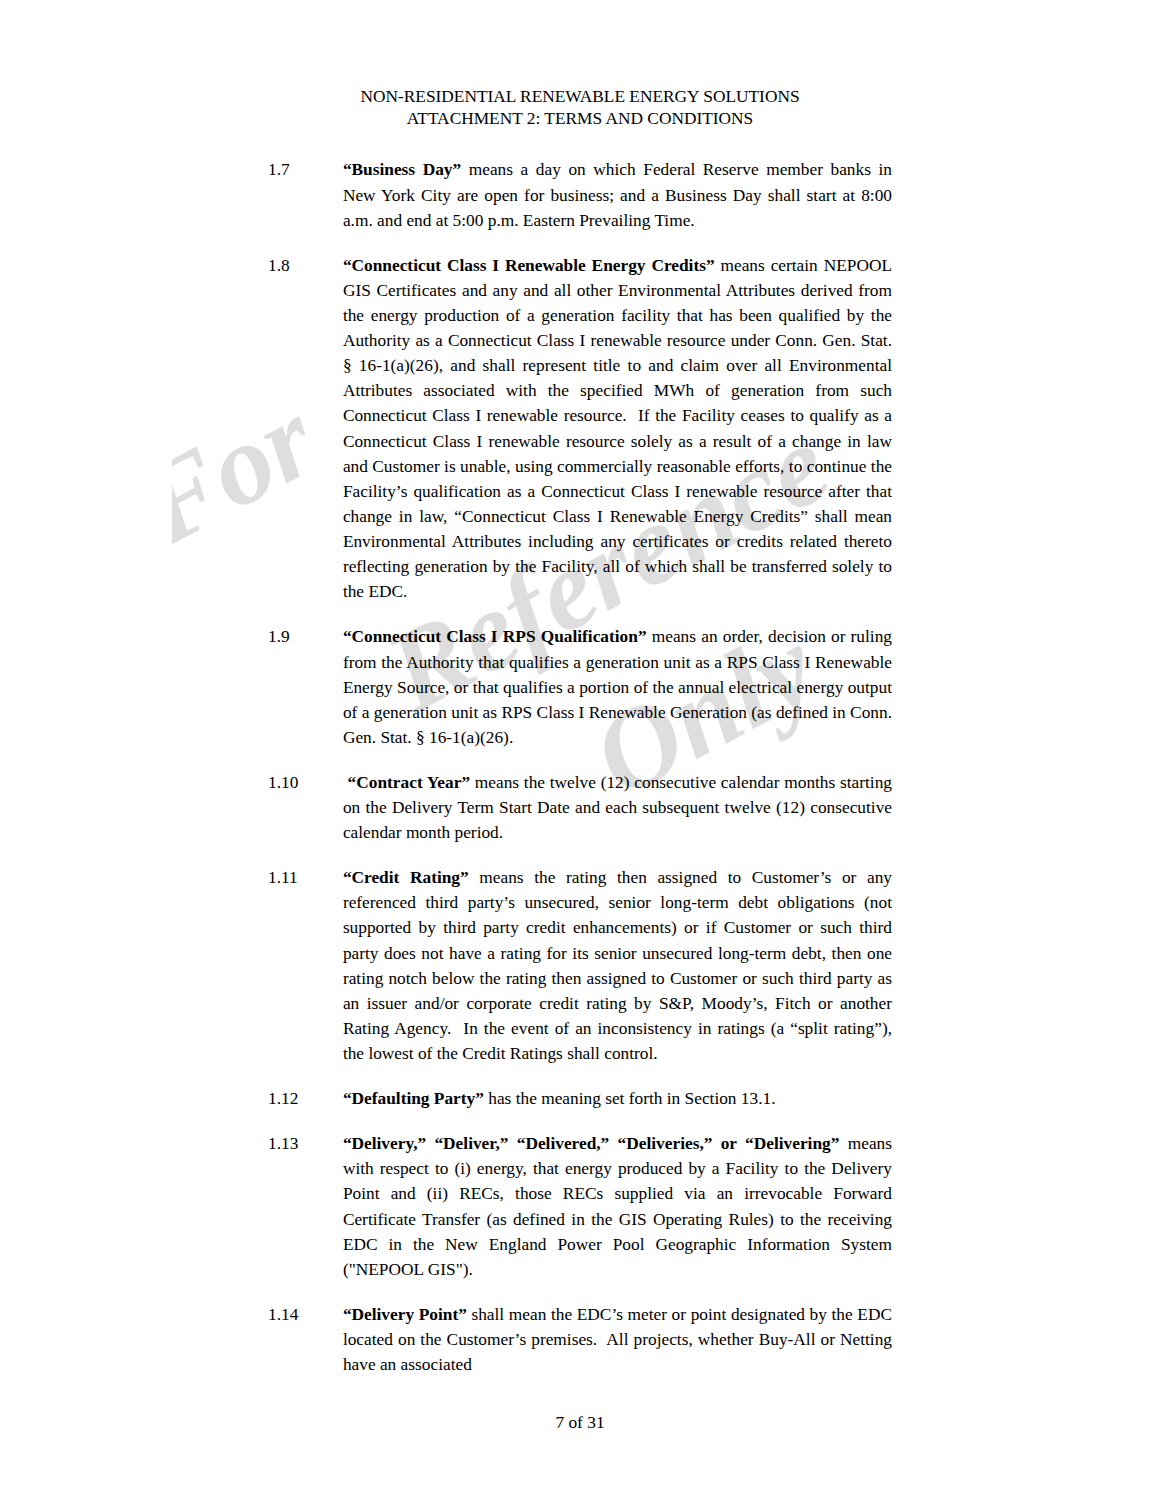For Reference Only
Non-Residential Renewable Energy Solutions
Attachment 2: Terms and Conditions
1.7
“Business Day” means a day on which Federal Reserve member banks in New York City are open for business; and a Business Day shall start at 8:00 a.m. and end at 5:00 p.m. Eastern Prevailing Time.
1.8
“Connecticut Class I Renewable Energy Credits” means certain NEPOOL GIS Certificates and any and all other Environmental Attributes derived from the energy production of a generation facility that has been qualified by the Authority as a Connecticut Class I renewable resource under Conn. Gen. Stat. § 16-1(a)(26), and shall represent title to and claim over all Environmental Attributes associated with the specified MWh of generation from such Connecticut Class I renewable resource. If the Facility ceases to qualify as a Connecticut Class I renewable resource solely as a result of a change in law and Customer is unable, using commercially reasonable efforts, to continue the Facility’s qualification as a Connecticut Class I renewable resource after that change in law, “Connecticut Class I Renewable Energy Credits” shall mean Environmental Attributes including any certificates or credits related thereto reflecting generation by the Facility, all of which shall be transferred solely to the EDC.
1.9
“Connecticut Class I RPS Qualification” means an order, decision or ruling from the Authority that qualifies a generation unit as a RPS Class I Renewable Energy Source, or that qualifies a portion of the annual electrical energy output of a generation unit as RPS Class I Renewable Generation (as defined in Conn. Gen. Stat. § 16-1(a)(26).
1.10
“Contract Year” means the twelve (12) consecutive calendar months starting on the Delivery Term Start Date and each subsequent twelve (12) consecutive calendar month period.
1.11
“Credit Rating” means the rating then assigned to Customer’s or any referenced third party’s unsecured, senior long-term debt obligations (not supported by third party credit enhancements) or if Customer or such third party does not have a rating for its senior unsecured long-term debt, then one rating notch below the rating then assigned to Customer or such third party as an issuer and/or corporate credit rating by S&P, Moody’s, Fitch or another Rating Agency. In the event of an inconsistency in ratings (a “split rating”), the lowest of the Credit Ratings shall control.
1.12
“Defaulting Party” has the meaning set forth in Section 13.1.
1.13
“Delivery,” “Deliver,” “Delivered,” “Deliveries,” or “Delivering” means with respect to (i) energy, that energy produced by a Facility to the Delivery Point and (ii) RECs, those RECs supplied via an irrevocable Forward Certificate Transfer (as defined in the GIS Operating Rules) to the receiving EDC in the New England Power Pool Geographic Information System ("NEPOOL GIS").
1.14
“Delivery Point” shall mean the EDC’s meter or point designated by the EDC located on the Customer’s premises. All projects, whether Buy-All or Netting have an associated
7 of 31